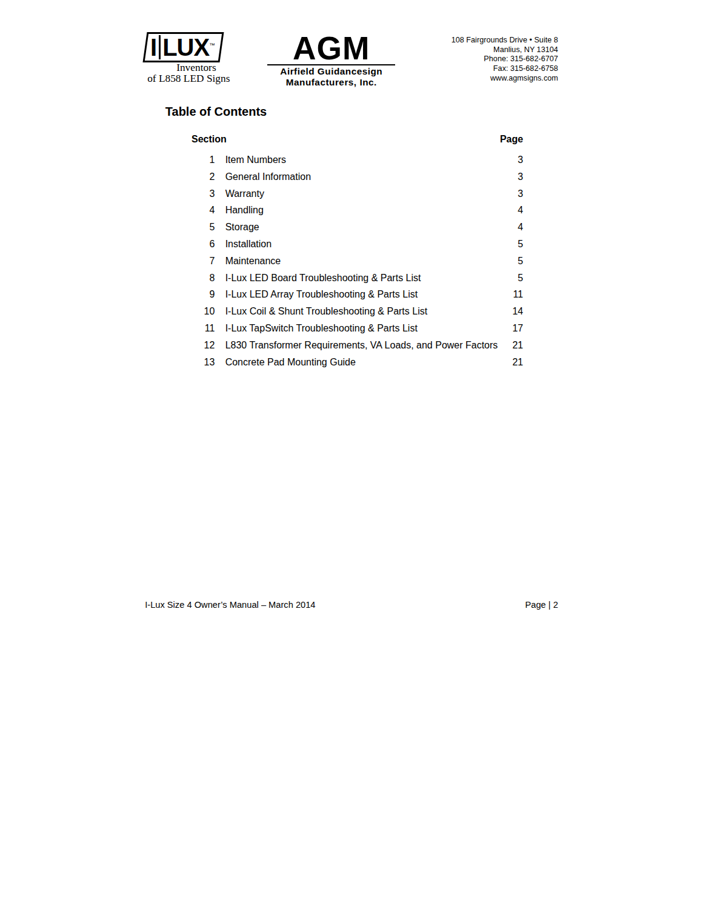ILUX™
Inventors
of L858 LED Signs
AGM
Airfield Guidancesign
Manufacturers, Inc.
108 Fairgrounds Drive • Suite 8
Manlius, NY 13104
Phone: 315-682-6707
Fax: 315-682-6758
www.agmsigns.com
Table of Contents
| Section | Page |
| --- | --- |
| 1 | Item Numbers | 3 |
| 2 | General Information | 3 |
| 3 | Warranty | 3 |
| 4 | Handling | 4 |
| 5 | Storage | 4 |
| 6 | Installation | 5 |
| 7 | Maintenance | 5 |
| 8 | I-Lux LED Board Troubleshooting & Parts List | 5 |
| 9 | I-Lux LED Array Troubleshooting & Parts List | 11 |
| 10 | I-Lux Coil & Shunt Troubleshooting & Parts List | 14 |
| 11 | I-Lux TapSwitch Troubleshooting & Parts List | 17 |
| 12 | L830 Transformer Requirements, VA Loads, and Power Factors | 21 |
| 13 | Concrete Pad Mounting Guide | 21 |
I-Lux Size 4 Owner’s Manual – March 2014
Page | 2